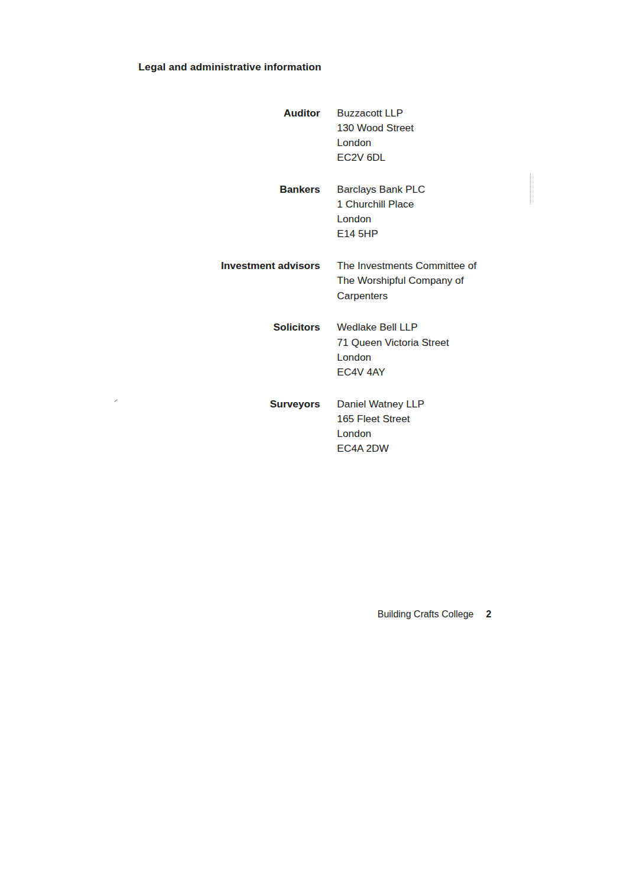Legal and administrative information
Auditor
Buzzacott LLP
130 Wood Street
London
EC2V 6DL
Bankers
Barclays Bank PLC
1 Churchill Place
London
E14 5HP
Investment advisors
The Investments Committee of The Worshipful Company of Carpenters
Solicitors
Wedlake Bell LLP
71 Queen Victoria Street
London
EC4V 4AY
Surveyors
Daniel Watney LLP
165 Fleet Street
London
EC4A 2DW
Building Crafts College2